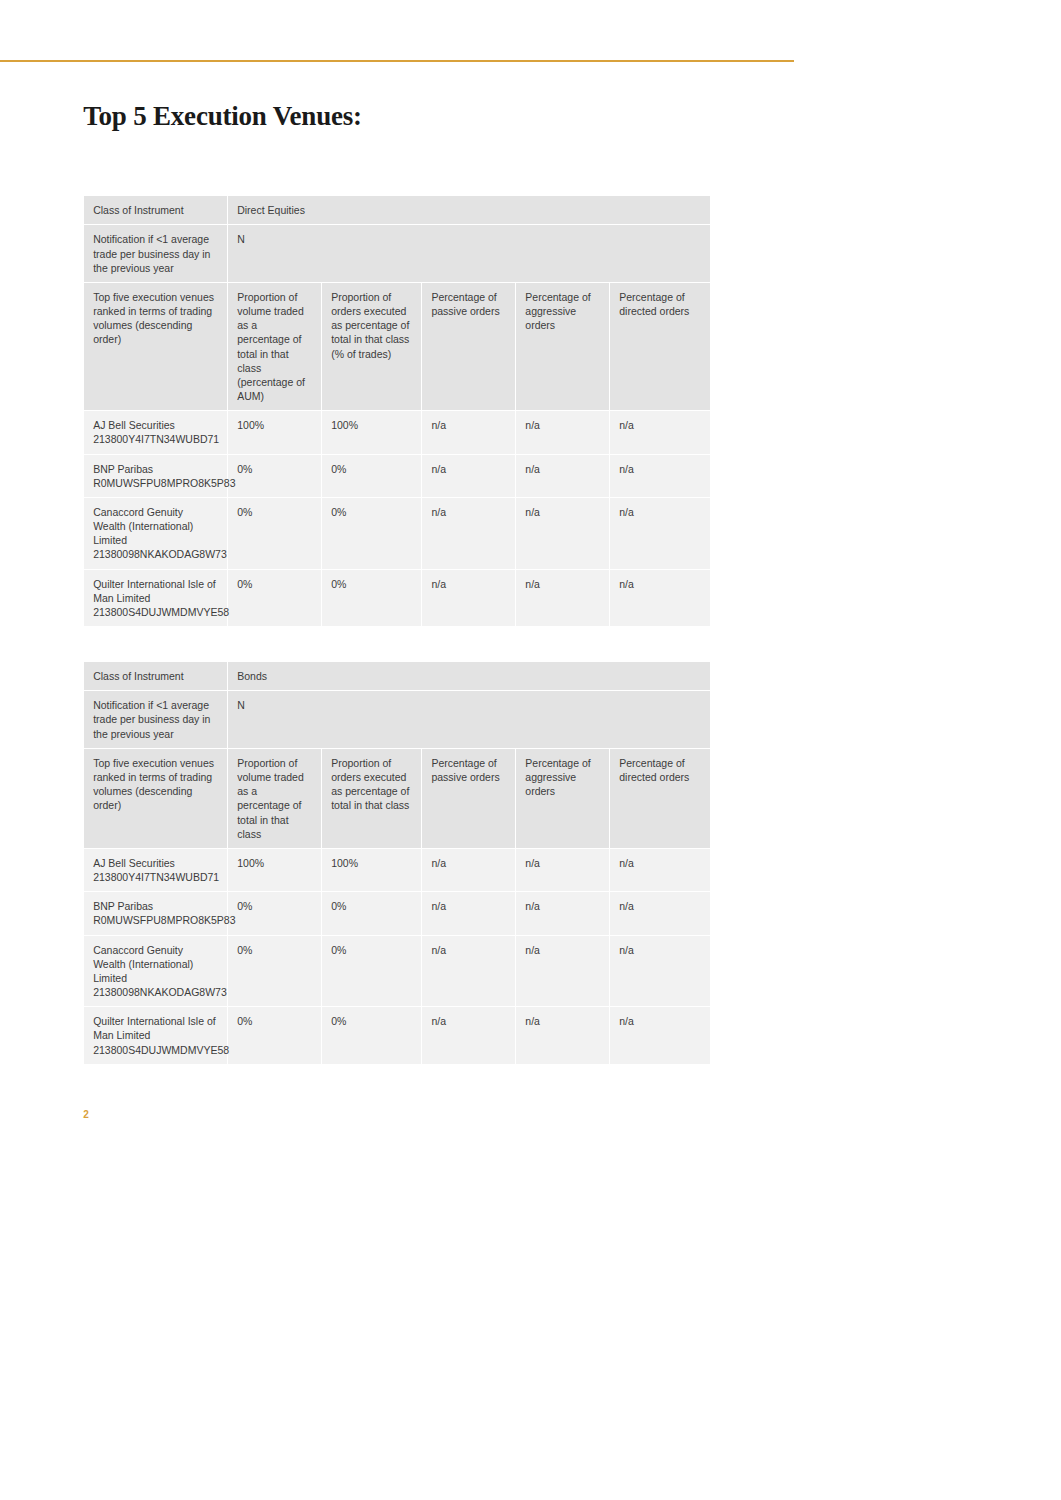Top 5 Execution Venues:
| Class of Instrument | Direct Equities |
| Notification if <1 average trade per business day in the previous year | N |
| Top five execution venues ranked in terms of trading volumes (descending order) | Proportion of volume traded as a percentage of total in that class (percentage of AUM) | Proportion of orders executed as percentage of total in that class (% of trades) | Percentage of passive orders | Percentage of aggressive orders | Percentage of directed orders |
| AJ Bell Securities 213800Y4I7TN34WUBD71 | 100% | 100% | n/a | n/a | n/a |
| BNP Paribas R0MUWSFPU8MPRO8K5P83 | 0% | 0% | n/a | n/a | n/a |
| Canaccord Genuity Wealth (International) Limited 21380098NKAKODAG8W73 | 0% | 0% | n/a | n/a | n/a |
| Quilter International Isle of Man Limited 213800S4DUJWMDMVYE58 | 0% | 0% | n/a | n/a | n/a |
| Class of Instrument | Bonds |
| Notification if <1 average trade per business day in the previous year | N |
| Top five execution venues ranked in terms of trading volumes (descending order) | Proportion of volume traded as a percentage of total in that class | Proportion of orders executed as percentage of total in that class | Percentage of passive orders | Percentage of aggressive orders | Percentage of directed orders |
| AJ Bell Securities 213800Y4I7TN34WUBD71 | 100% | 100% | n/a | n/a | n/a |
| BNP Paribas R0MUWSFPU8MPRO8K5P83 | 0% | 0% | n/a | n/a | n/a |
| Canaccord Genuity Wealth (International) Limited 21380098NKAKODAG8W73 | 0% | 0% | n/a | n/a | n/a |
| Quilter International Isle of Man Limited 213800S4DUJWMDMVYE58 | 0% | 0% | n/a | n/a | n/a |
2